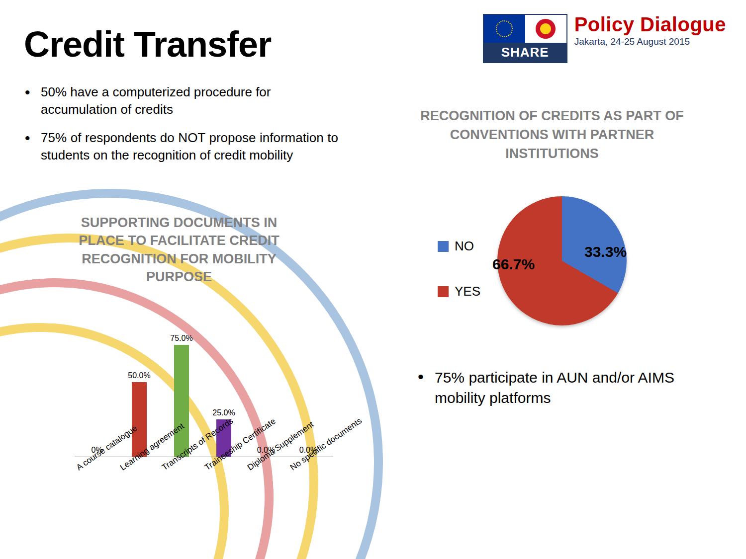SHARE
Policy Dialogue
Jakarta, 24-25 August 2015
Credit Transfer
50% have a computerized procedure for accumulation of credits
75% of respondents do NOT propose information to students on the recognition of credit mobility
Supporting documents in place to facilitate credit recognition for mobility purpose
0%
50.0%
75.0%
25.0%
0.0%
0.0%
A course catalogue Learning agreement Transcripts of Records Traineeship Certificate Diploma Supplement No specific documents
Recognition of Credits as part of conventions with partner institutions
33.3%
66.7%
NO
YES
75% participate in AUN and/or AIMS mobility platforms